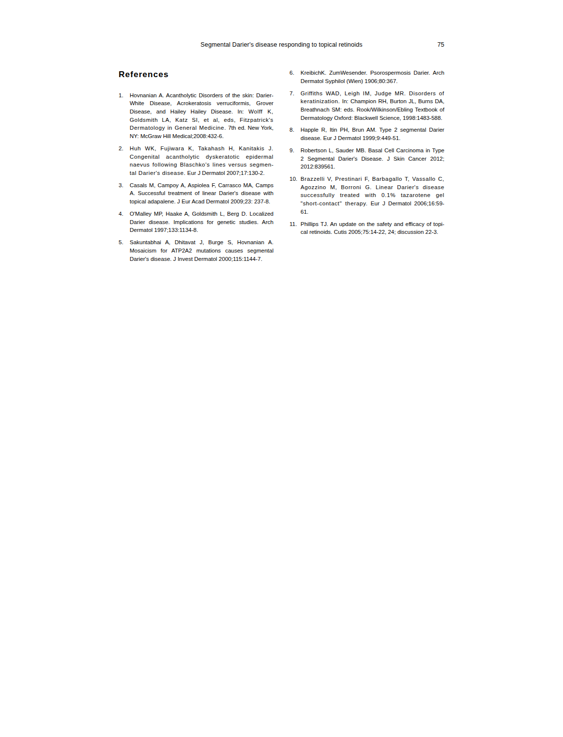Segmental Darier's disease responding to topical retinoids 75
References
Hovnanian A. Acantholytic Disorders of the skin: Darier-White Disease, Acrokeratosis verruciformis, Grover Disease, and Hailey Hailey Disease. In: Wolff K, Goldsmith LA, Katz SI, et al, eds, Fitzpatrick's Dermatology in General Medicine. 7th ed. New York, NY: McGraw Hill Medical;2008:432-6.
Huh WK, Fujiwara K, Takahash H, Kanitakis J. Congenital acantholytic dyskeratotic epidermal naevus following Blaschko's lines versus segmental Darier's disease. Eur J Dermatol 2007;17:130-2.
Casals M, Campoy A, Aspiolea F, Carrasco MA, Camps A. Successful treatment of linear Darier's disease with topical adapalene. J Eur Acad Dermatol 2009;23: 237-8.
O'Malley MP, Haake A, Goldsmith L, Berg D. Localized Darier disease. Implications for genetic studies. Arch Dermatol 1997;133:1134-8.
Sakuntabhai A, Dhitavat J, Burge S, Hovnanian A. Mosaicism for ATP2A2 mutations causes segmental Darier's disease. J Invest Dermatol 2000;115:1144-7.
KreibichK. ZumWesender. Psorospermosis Darier. Arch Dermatol Syphilol (Wien) 1906;80:367.
Griffiths WAD, Leigh IM, Judge MR. Disorders of keratinization. In: Champion RH, Burton JL, Burns DA, Breathnach SM: eds. Rook/Wilkinson/Ebling Textbook of Dermatology Oxford: Blackwell Science, 1998:1483-588.
Happle R, Itin PH, Brun AM. Type 2 segmental Darier disease. Eur J Dermatol 1999;9:449-51.
Robertson L, Sauder MB. Basal Cell Carcinoma in Type 2 Segmental Darier's Disease. J Skin Cancer 2012; 2012:839561.
Brazzelli V, Prestinari F, Barbagallo T, Vassallo C, Agozzino M, Borroni G. Linear Darier's disease successfully treated with 0.1% tazarotene gel "short-contact" therapy. Eur J Dermatol 2006;16:59-61.
Phillips TJ. An update on the safety and efficacy of topical retinoids. Cutis 2005;75:14-22, 24; discussion 22-3.